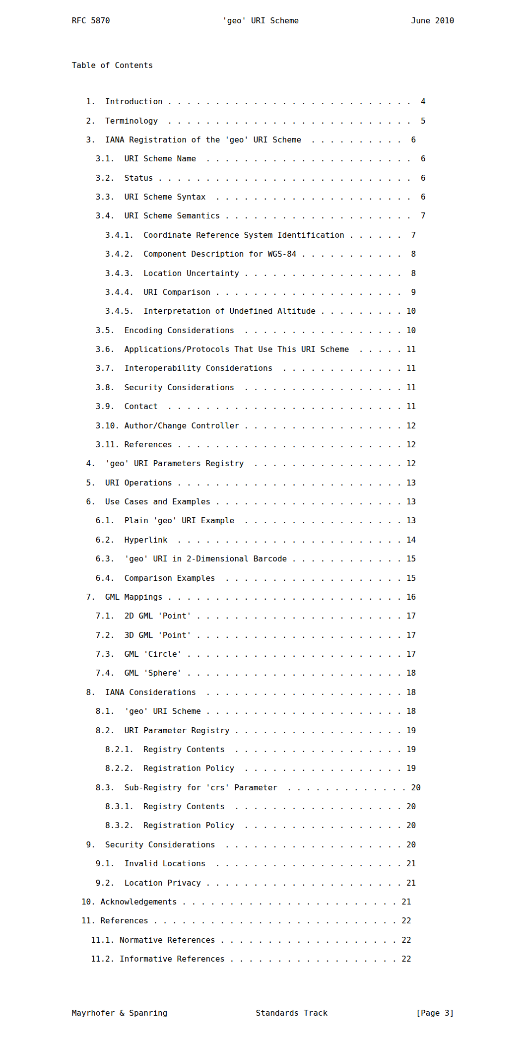RFC 5870'geo' URI Scheme June 2010
Table of Contents
1. Introduction . . . . . . . . . . . . . . . . . . . . . . . . . . 4
2. Terminology . . . . . . . . . . . . . . . . . . . . . . . . . . 5
3. IANA Registration of the 'geo' URI Scheme . . . . . . . . . . 6
3.1. URI Scheme Name . . . . . . . . . . . . . . . . . . . . . . 6
3.2. Status . . . . . . . . . . . . . . . . . . . . . . . . . . . 6
3.3. URI Scheme Syntax . . . . . . . . . . . . . . . . . . . . . 6
3.4. URI Scheme Semantics . . . . . . . . . . . . . . . . . . . . 7
3.4.1. Coordinate Reference System Identification . . . . . . 7
3.4.2. Component Description for WGS-84 . . . . . . . . . . . 8
3.4.3. Location Uncertainty . . . . . . . . . . . . . . . . . 8
3.4.4. URI Comparison . . . . . . . . . . . . . . . . . . . . 9
3.4.5. Interpretation of Undefined Altitude . . . . . . . . . 10
3.5. Encoding Considerations . . . . . . . . . . . . . . . . . 10
3.6. Applications/Protocols That Use This URI Scheme . . . . . 11
3.7. Interoperability Considerations . . . . . . . . . . . . . 11
3.8. Security Considerations . . . . . . . . . . . . . . . . . 11
3.9. Contact . . . . . . . . . . . . . . . . . . . . . . . . . 11
3.10. Author/Change Controller . . . . . . . . . . . . . . . . . 12
3.11. References . . . . . . . . . . . . . . . . . . . . . . . . 12
4. 'geo' URI Parameters Registry . . . . . . . . . . . . . . . . 12
5. URI Operations . . . . . . . . . . . . . . . . . . . . . . . . 13
6. Use Cases and Examples . . . . . . . . . . . . . . . . . . . . 13
6.1. Plain 'geo' URI Example . . . . . . . . . . . . . . . . . 13
6.2. Hyperlink . . . . . . . . . . . . . . . . . . . . . . . . 14
6.3. 'geo' URI in 2-Dimensional Barcode . . . . . . . . . . . . 15
6.4. Comparison Examples . . . . . . . . . . . . . . . . . . . 15
7. GML Mappings . . . . . . . . . . . . . . . . . . . . . . . . . 16
7.1. 2D GML 'Point' . . . . . . . . . . . . . . . . . . . . . . 17
7.2. 3D GML 'Point' . . . . . . . . . . . . . . . . . . . . . . 17
7.3. GML 'Circle' . . . . . . . . . . . . . . . . . . . . . . . 17
7.4. GML 'Sphere' . . . . . . . . . . . . . . . . . . . . . . . 18
8. IANA Considerations . . . . . . . . . . . . . . . . . . . . . 18
8.1. 'geo' URI Scheme . . . . . . . . . . . . . . . . . . . . . 18
8.2. URI Parameter Registry . . . . . . . . . . . . . . . . . . 19
8.2.1. Registry Contents . . . . . . . . . . . . . . . . . . 19
8.2.2. Registration Policy . . . . . . . . . . . . . . . . . 19
8.3. Sub-Registry for 'crs' Parameter . . . . . . . . . . . . . 20
8.3.1. Registry Contents . . . . . . . . . . . . . . . . . . 20
8.3.2. Registration Policy . . . . . . . . . . . . . . . . . 20
9. Security Considerations . . . . . . . . . . . . . . . . . . . 20
9.1. Invalid Locations . . . . . . . . . . . . . . . . . . . . 21
9.2. Location Privacy . . . . . . . . . . . . . . . . . . . . . 21
10. Acknowledgements . . . . . . . . . . . . . . . . . . . . . . . 21
11. References . . . . . . . . . . . . . . . . . . . . . . . . . . 22
11.1. Normative References . . . . . . . . . . . . . . . . . . . 22
11.2. Informative References . . . . . . . . . . . . . . . . . . 22
Mayrhofer & Spanring Standards Track[Page 3]